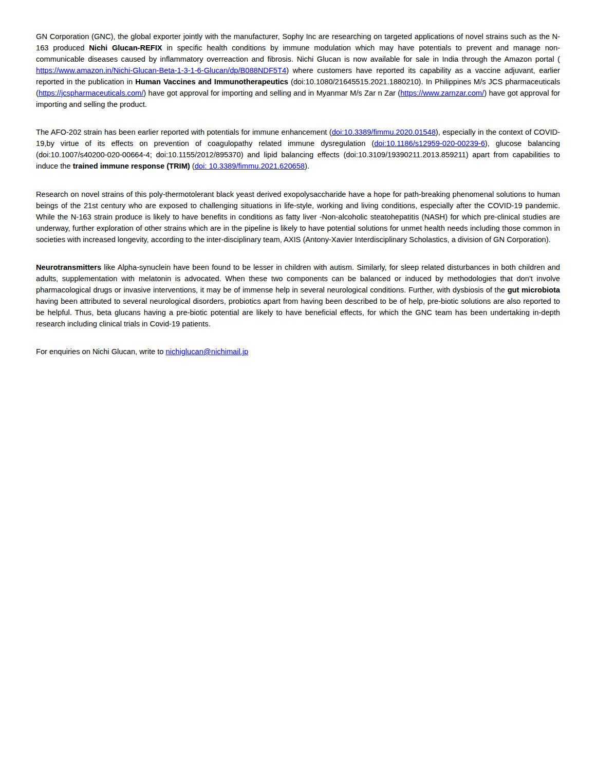GN Corporation (GNC), the global exporter jointly with the manufacturer, Sophy Inc are researching on targeted applications of novel strains such as the N-163 produced Nichi Glucan-REFIX in specific health conditions by immune modulation which may have potentials to prevent and manage non-communicable diseases caused by inflammatory overreaction and fibrosis. Nichi Glucan is now available for sale in India through the Amazon portal ( https://www.amazon.in/Nichi-Glucan-Beta-1-3-1-6-Glucan/dp/B088NDF5T4) where customers have reported its capability as a vaccine adjuvant, earlier reported in the publication in Human Vaccines and Immunotherapeutics (doi:10.1080/21645515.2021.1880210). In Philippines M/s JCS pharmaceuticals (https://jcspharmaceuticals.com/) have got approval for importing and selling and in Myanmar M/s Zar n Zar (https://www.zarnzar.com/) have got approval for importing and selling the product.
The AFO-202 strain has been earlier reported with potentials for immune enhancement (doi:10.3389/fimmu.2020.01548), especially in the context of COVID-19,by virtue of its effects on prevention of coagulopathy related immune dysregulation (doi:10.1186/s12959-020-00239-6), glucose balancing (doi:10.1007/s40200-020-00664-4; doi:10.1155/2012/895370) and lipid balancing effects (doi:10.3109/19390211.2013.859211) apart from capabilities to induce the trained immune response (TRIM) (doi: 10.3389/fimmu.2021.620658).
Research on novel strains of this poly-thermotolerant black yeast derived exopolysaccharide have a hope for path-breaking phenomenal solutions to human beings of the 21st century who are exposed to challenging situations in life-style, working and living conditions, especially after the COVID-19 pandemic. While the N-163 strain produce is likely to have benefits in conditions as fatty liver -Non-alcoholic steatohepatitis (NASH) for which pre-clinical studies are underway, further exploration of other strains which are in the pipeline is likely to have potential solutions for unmet health needs including those common in societies with increased longevity, according to the inter-disciplinary team, AXIS (Antony-Xavier Interdisciplinary Scholastics, a division of GN Corporation).
Neurotransmitters like Alpha-synuclein have been found to be lesser in children with autism. Similarly, for sleep related disturbances in both children and adults, supplementation with melatonin is advocated. When these two components can be balanced or induced by methodologies that don't involve pharmacological drugs or invasive interventions, it may be of immense help in several neurological conditions. Further, with dysbiosis of the gut microbiota having been attributed to several neurological disorders, probiotics apart from having been described to be of help, pre-biotic solutions are also reported to be helpful. Thus, beta glucans having a pre-biotic potential are likely to have beneficial effects, for which the GNC team has been undertaking in-depth research including clinical trials in Covid-19 patients.
For enquiries on Nichi Glucan, write to nichiglucan@nichimail.jp